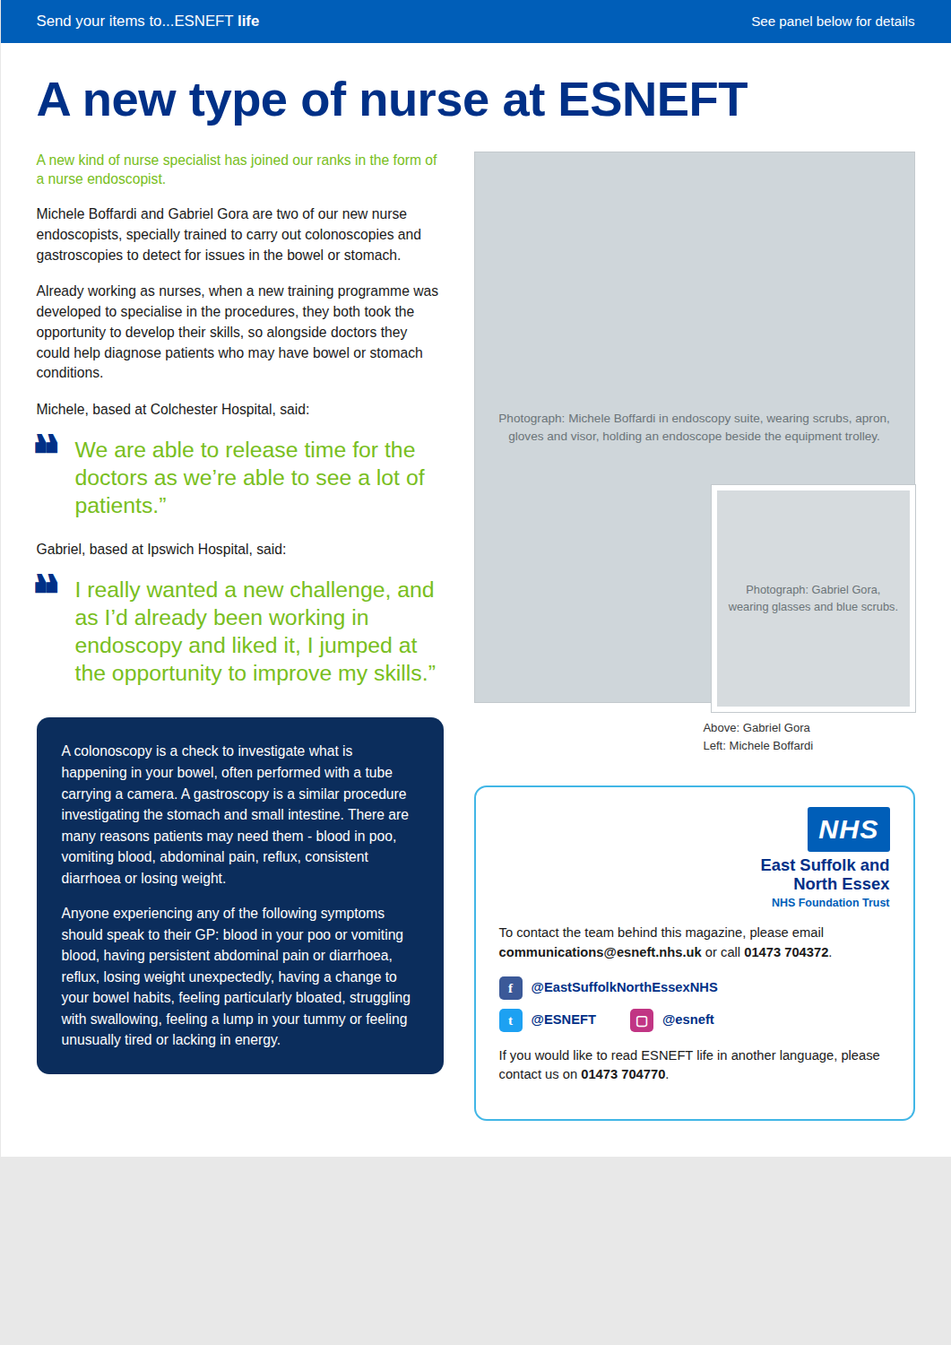Send your items to...ESNEFT life
See panel below for details
A new type of nurse at ESNEFT
A new kind of nurse specialist has joined our ranks in the form of a nurse endoscopist.
Michele Boffardi and Gabriel Gora are two of our new nurse endoscopists, specially trained to carry out colonoscopies and gastroscopies to detect for issues in the bowel or stomach.
Already working as nurses, when a new training programme was developed to specialise in the procedures, they both took the opportunity to develop their skills, so alongside doctors they could help diagnose patients who may have bowel or stomach conditions.
Michele, based at Colchester Hospital, said:
❝ We are able to release time for the doctors as we’re able to see a lot of patients.”
Gabriel, based at Ipswich Hospital, said:
❝ I really wanted a new challenge, and as I’d already been working in endoscopy and liked it, I jumped at the opportunity to improve my skills.”
A colonoscopy is a check to investigate what is happening in your bowel, often performed with a tube carrying a camera. A gastroscopy is a similar procedure investigating the stomach and small intestine. There are many reasons patients may need them - blood in poo, vomiting blood, abdominal pain, reflux, consistent diarrhoea or losing weight.
Anyone experiencing any of the following symptoms should speak to their GP: blood in your poo or vomiting blood, having persistent abdominal pain or diarrhoea, reflux, losing weight unexpectedly, having a change to your bowel habits, feeling particularly bloated, struggling with swallowing, feeling a lump in your tummy or feeling unusually tired or lacking in energy.
Photograph: Michele Boffardi in endoscopy suite, wearing scrubs, apron, gloves and visor, holding an endoscope beside the equipment trolley.
Photograph: Gabriel Gora, wearing glasses and blue scrubs.
Above: Gabriel Gora
Left: Michele Boffardi
NHS
East Suffolk and
North Essex
NHS Foundation Trust
To contact the team behind this magazine, please email communications@esneft.nhs.uk or call 01473 704372.
f @EastSuffolkNorthEssexNHS
t @ESNEFT ▢ @esneft
If you would like to read ESNEFT life in another language, please contact us on 01473 704770.